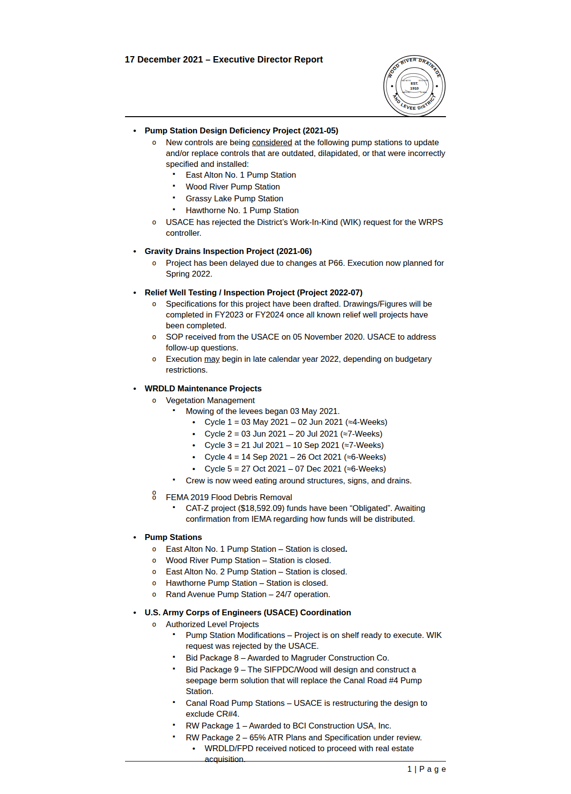WOOD RIVER DRAINAGE AND LEVEE DISTRICT EST. 1910 EAST ALTON WOOD RIVER HARTFORD ROXANA
17 December 2021 – Executive Director Report
Pump Station Design Deficiency Project (2021-05)
New controls are being considered at the following pump stations to update and/or replace controls that are outdated, dilapidated, or that were incorrectly specified and installed:
East Alton No. 1 Pump Station
Wood River Pump Station
Grassy Lake Pump Station
Hawthorne No. 1 Pump Station
USACE has rejected the District’s Work-In-Kind (WIK) request for the WRPS controller.
Gravity Drains Inspection Project (2021-06)
Project has been delayed due to changes at P66. Execution now planned for Spring 2022.
Relief Well Testing / Inspection Project (Project 2022-07)
Specifications for this project have been drafted. Drawings/Figures will be completed in FY2023 or FY2024 once all known relief well projects have been completed.
SOP received from the USACE on 05 November 2020. USACE to address follow-up questions.
Execution may begin in late calendar year 2022, depending on budgetary restrictions.
WRDLD Maintenance Projects
Vegetation Management
Mowing of the levees began 03 May 2021.
Cycle 1 = 03 May 2021 – 02 Jun 2021 (≈4-Weeks)
Cycle 2 = 03 Jun 2021 – 20 Jul 2021 (≈7-Weeks)
Cycle 3 = 21 Jul 2021 – 10 Sep 2021 (≈7-Weeks)
Cycle 4 = 14 Sep 2021 – 26 Oct 2021 (≈6-Weeks)
Cycle 5 = 27 Oct 2021 – 07 Dec 2021 (≈6-Weeks)
Crew is now weed eating around structures, signs, and drains.
FEMA 2019 Flood Debris Removal
CAT-Z project ($18,592.09) funds have been “Obligated”. Awaiting confirmation from IEMA regarding how funds will be distributed.
Pump Stations
East Alton No. 1 Pump Station – Station is closed.
Wood River Pump Station – Station is closed.
East Alton No. 2 Pump Station – Station is closed.
Hawthorne Pump Station – Station is closed.
Rand Avenue Pump Station – 24/7 operation.
U.S. Army Corps of Engineers (USACE) Coordination
Authorized Level Projects
Pump Station Modifications – Project is on shelf ready to execute. WIK request was rejected by the USACE.
Bid Package 8 – Awarded to Magruder Construction Co.
Bid Package 9 – The SIFPDC/Wood will design and construct a seepage berm solution that will replace the Canal Road #4 Pump Station.
Canal Road Pump Stations – USACE is restructuring the design to exclude CR#4.
RW Package 1 – Awarded to BCI Construction USA, Inc.
RW Package 2 – 65% ATR Plans and Specification under review.
WRDLD/FPD received noticed to proceed with real estate acquisition.
1 | P a g e